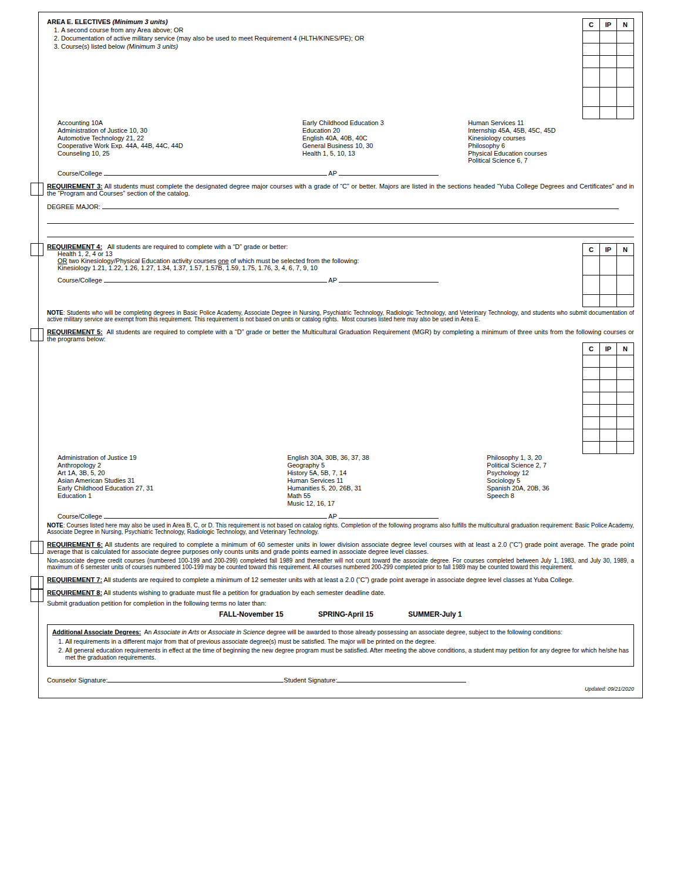| C | IP | N |
| --- | --- | --- |
AREA E. ELECTIVES (Minimum 3 units)
A second course from any Area above; OR
Documentation of active military service (may also be used to meet Requirement 4 (HLTH/KINES/PE); OR
Course(s) listed below (Minimum 3 units)
| Accounting 10A | Early Childhood Education 3 | Human Services 11 |
| Administration of Justice 10, 30 | Education 20 | Internship 45A, 45B, 45C, 45D |
| Automotive Technology 21, 22 | English 40A, 40B, 40C | Kinesiology courses |
| Cooperative Work Exp. 44A, 44B, 44C, 44D | General Business 10, 30 | Philosophy 6 |
| Counseling 10, 25 | Health 1, 5, 10, 13 | Physical Education courses Political Science 6, 7 |
Course/College AP
REQUIREMENT 3: All students must complete the designated degree major courses with a grade of “C” or better. Majors are listed in the sections headed “Yuba College Degrees and Certificates” and in the “Program and Courses” section of the catalog.
DEGREE MAJOR:
| C | IP | N |
| --- | --- | --- |
REQUIREMENT 4: All students are required to complete with a “D” grade or better:
Health 1, 2, 4 or 13
OR two Kinesiology/Physical Education activity courses one of which must be selected from the following:
Kinesiology 1.21, 1.22, 1.26, 1.27, 1.34, 1.37, 1.57, 1.57B, 1.59, 1.75, 1.76, 3, 4, 6, 7, 9, 10
Course/College AP
NOTE: Students who will be completing degrees in Basic Police Academy, Associate Degree in Nursing, Psychiatric Technology, Radiologic Technology, and Veterinary Technology, and students who submit documentation of active military service are exempt from this requirement. This requirement is not based on units or catalog rights. Most courses listed here may also be used in Area E.
REQUIREMENT 5: All students are required to complete with a “D” grade or better the Multicultural Graduation Requirement (MGR) by completing a minimum of three units from the following courses or the programs below:
| C | IP | N |
| --- | --- | --- |
| Administration of Justice 19 | English 30A, 30B, 36, 37, 38 | Philosophy 1, 3, 20 |
| Anthropology 2 | Geography 5 | Political Science 2, 7 |
| Art 1A, 3B, 5, 20 | History 5A, 5B, 7, 14 | Psychology 12 |
| Asian American Studies 31 | Human Services 11 | Sociology 5 |
| Early Childhood Education 27, 31 | Humanities 5, 20, 26B, 31 | Spanish 20A, 20B, 36 |
| Education 1 | Math 55 | Speech 8 |
| | Music 12, 16, 17 | |
Course/College AP
NOTE: Courses listed here may also be used in Area B, C, or D. This requirement is not based on catalog rights. Completion of the following programs also fulfills the multicultural graduation requirement: Basic Police Academy, Associate Degree in Nursing, Psychiatric Technology, Radiologic Technology, and Veterinary Technology.
REQUIREMENT 6: All students are required to complete a minimum of 60 semester units in lower division associate degree level courses with at least a 2.0 (“C”) grade point average. The grade point average that is calculated for associate degree purposes only counts units and grade points earned in associate degree level classes.
Non-associate degree credit courses (numbered 100-199 and 200-299) completed fall 1989 and thereafter will not count toward the associate degree. For courses completed between July 1, 1983, and July 30, 1989, a maximum of 6 semester units of courses numbered 100-199 may be counted toward this requirement. All courses numbered 200-299 completed prior to fall 1989 may be counted toward this requirement.
REQUIREMENT 7: All students are required to complete a minimum of 12 semester units with at least a 2.0 (“C”) grade point average in associate degree level classes at Yuba College.
REQUIREMENT 8: All students wishing to graduate must file a petition for graduation by each semester deadline date.
Submit graduation petition for completion in the following terms no later than:
FALL-November 15 SPRING-April 15 SUMMER-July 1
Additional Associate Degrees: An Associate in Arts or Associate in Science degree will be awarded to those already possessing an associate degree, subject to the following conditions:
All requirements in a different major from that of previous associate degree(s) must be satisfied. The major will be printed on the degree.
All general education requirements in effect at the time of beginning the new degree program must be satisfied. After meeting the above conditions, a student may petition for any degree for which he/she has met the graduation requirements.
Counselor Signature: Student Signature:
Updated: 09/21/2020